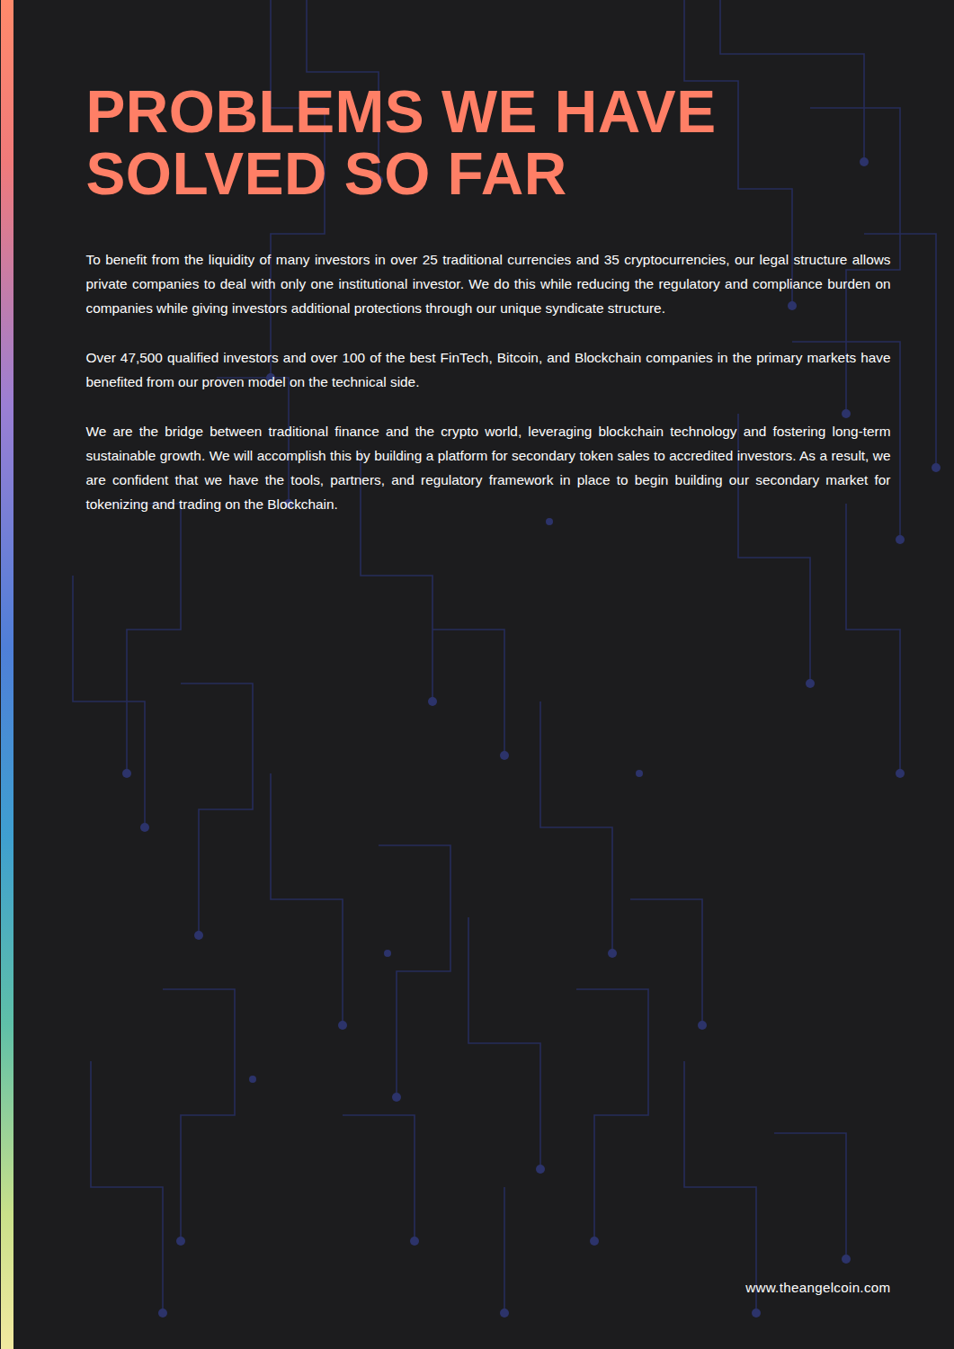Problems We Have Solved So Far
To benefit from the liquidity of many investors in over 25 traditional currencies and 35 cryptocurrencies, our legal structure allows private companies to deal with only one institutional investor. We do this while reducing the regulatory and compliance burden on companies while giving investors additional protections through our unique syndicate structure.
Over 47,500 qualified investors and over 100 of the best FinTech, Bitcoin, and Blockchain companies in the primary markets have benefited from our proven model on the technical side.
We are the bridge between traditional finance and the crypto world, leveraging blockchain technology and fostering long-term sustainable growth. We will accomplish this by building a platform for secondary token sales to accredited investors. As a result, we are confident that we have the tools, partners, and regulatory framework in place to begin building our secondary market for tokenizing and trading on the Blockchain.
www.theangelcoin.com